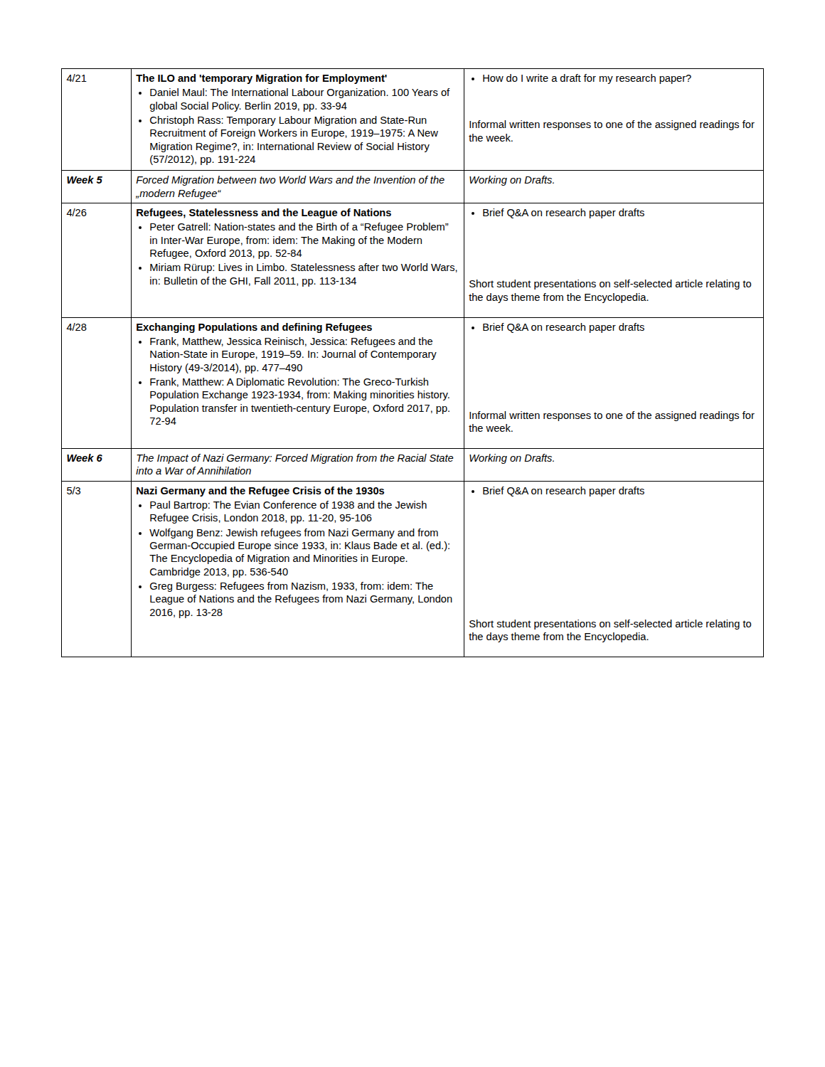| 4/21 | The ILO and 'temporary Migration for Employment' Daniel Maul: The International Labour Organization. 100 Years of global Social Policy. Berlin 2019, pp. 33-94 Christoph Rass: Temporary Labour Migration and State-Run Recruitment of Foreign Workers in Europe, 1919–1975: A New Migration Regime?, in: International Review of Social History (57/2012), pp. 191-224 | How do I write a draft for my research paper? Informal written responses to one of the assigned readings for the week. |
| Week 5 | Forced Migration between two World Wars and the Invention of the „modern Refugee“ | Working on Drafts. |
| 4/26 | Refugees, Statelessness and the League of Nations Peter Gatrell: Nation-states and the Birth of a “Refugee Problem” in Inter-War Europe, from: idem: The Making of the Modern Refugee, Oxford 2013, pp. 52-84 Miriam Rürup: Lives in Limbo. Statelessness after two World Wars, in: Bulletin of the GHI, Fall 2011, pp. 113-134 | Brief Q&A on research paper drafts Short student presentations on self-selected article relating to the days theme from the Encyclopedia. |
| 4/28 | Exchanging Populations and defining Refugees Frank, Matthew, Jessica Reinisch, Jessica: Refugees and the Nation-State in Europe, 1919–59. In: Journal of Contemporary History (49-3/2014), pp. 477–490 Frank, Matthew: A Diplomatic Revolution: The Greco-Turkish Population Exchange 1923-1934, from: Making minorities history. Population transfer in twentieth-century Europe, Oxford 2017, pp. 72-94 | Brief Q&A on research paper drafts Informal written responses to one of the assigned readings for the week. |
| Week 6 | The Impact of Nazi Germany: Forced Migration from the Racial State into a War of Annihilation | Working on Drafts. |
| 5/3 | Nazi Germany and the Refugee Crisis of the 1930s Paul Bartrop: The Evian Conference of 1938 and the Jewish Refugee Crisis, London 2018, pp. 11-20, 95-106 Wolfgang Benz: Jewish refugees from Nazi Germany and from German-Occupied Europe since 1933, in: Klaus Bade et al. (ed.): The Encyclopedia of Migration and Minorities in Europe. Cambridge 2013, pp. 536-540 Greg Burgess: Refugees from Nazism, 1933, from: idem: The League of Nations and the Refugees from Nazi Germany, London 2016, pp. 13-28 | Brief Q&A on research paper drafts Short student presentations on self-selected article relating to the days theme from the Encyclopedia. |